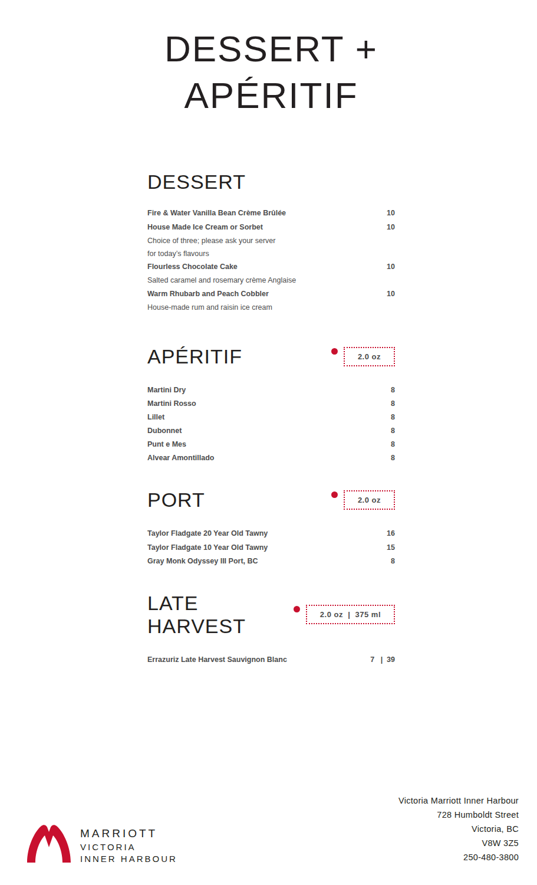DESSERT + APÉRITIF
Dessert
Fire & Water Vanilla Bean Crème Brûlée 10
House Made Ice Cream or Sorbet 10
Choice of three; please ask your server
for today’s flavours
Flourless Chocolate Cake 10
Salted caramel and rosemary crème Anglaise
Warm Rhubarb and Peach Cobbler 10
House-made rum and raisin ice cream
Apéritif
2.0 oz
Martini Dry 8
Martini Rosso 8
Lillet 8
Dubonnet 8
Punt e Mes 8
Alvear Amontillado 8
Port
2.0 oz
Taylor Fladgate 20 Year Old Tawny 16
Taylor Fladgate 10 Year Old Tawny 15
Gray Monk Odyssey III Port, BC 8
Late
Harvest
2.0 oz | 375 ml
Errazuriz Late Harvest Sauvignon Blanc 7 | 39
Marriott
Victoria
Inner Harbour
Victoria Marriott Inner Harbour
728 Humboldt Street
Victoria, BC
V8W 3Z5
250-480-3800